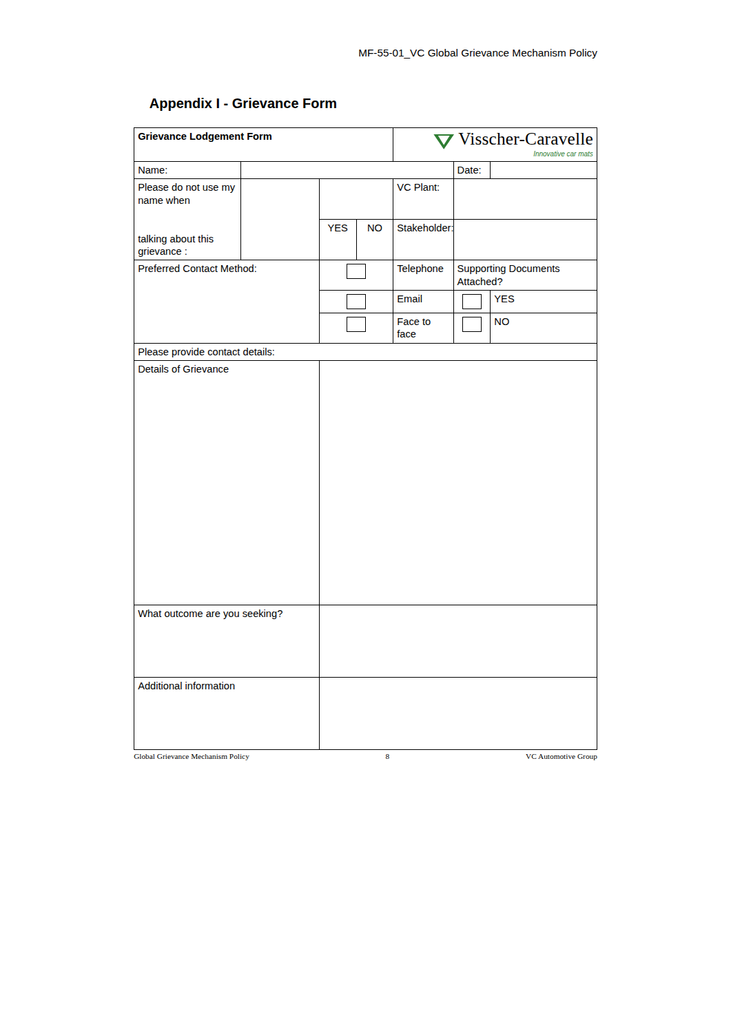MF-55-01_VC Global Grievance Mechanism Policy
Appendix I - Grievance Form
| Grievance Lodgement Form | Visscher-Caravelle Innovative car mats |
| Name: | | Date: | |
| Please do not use my name when talking about this grievance : | | | VC Plant: | |
| YES | NO | Stakeholder: | |
| Preferred Contact Method: | | Telephone | Supporting Documents Attached? |
| | Email | | YES |
| | Face to face | | NO |
| Please provide contact details: |
| Details of Grievance | |
| What outcome are you seeking? | |
| Additional information | |
Global Grievance Mechanism Policy
8
VC Automotive Group